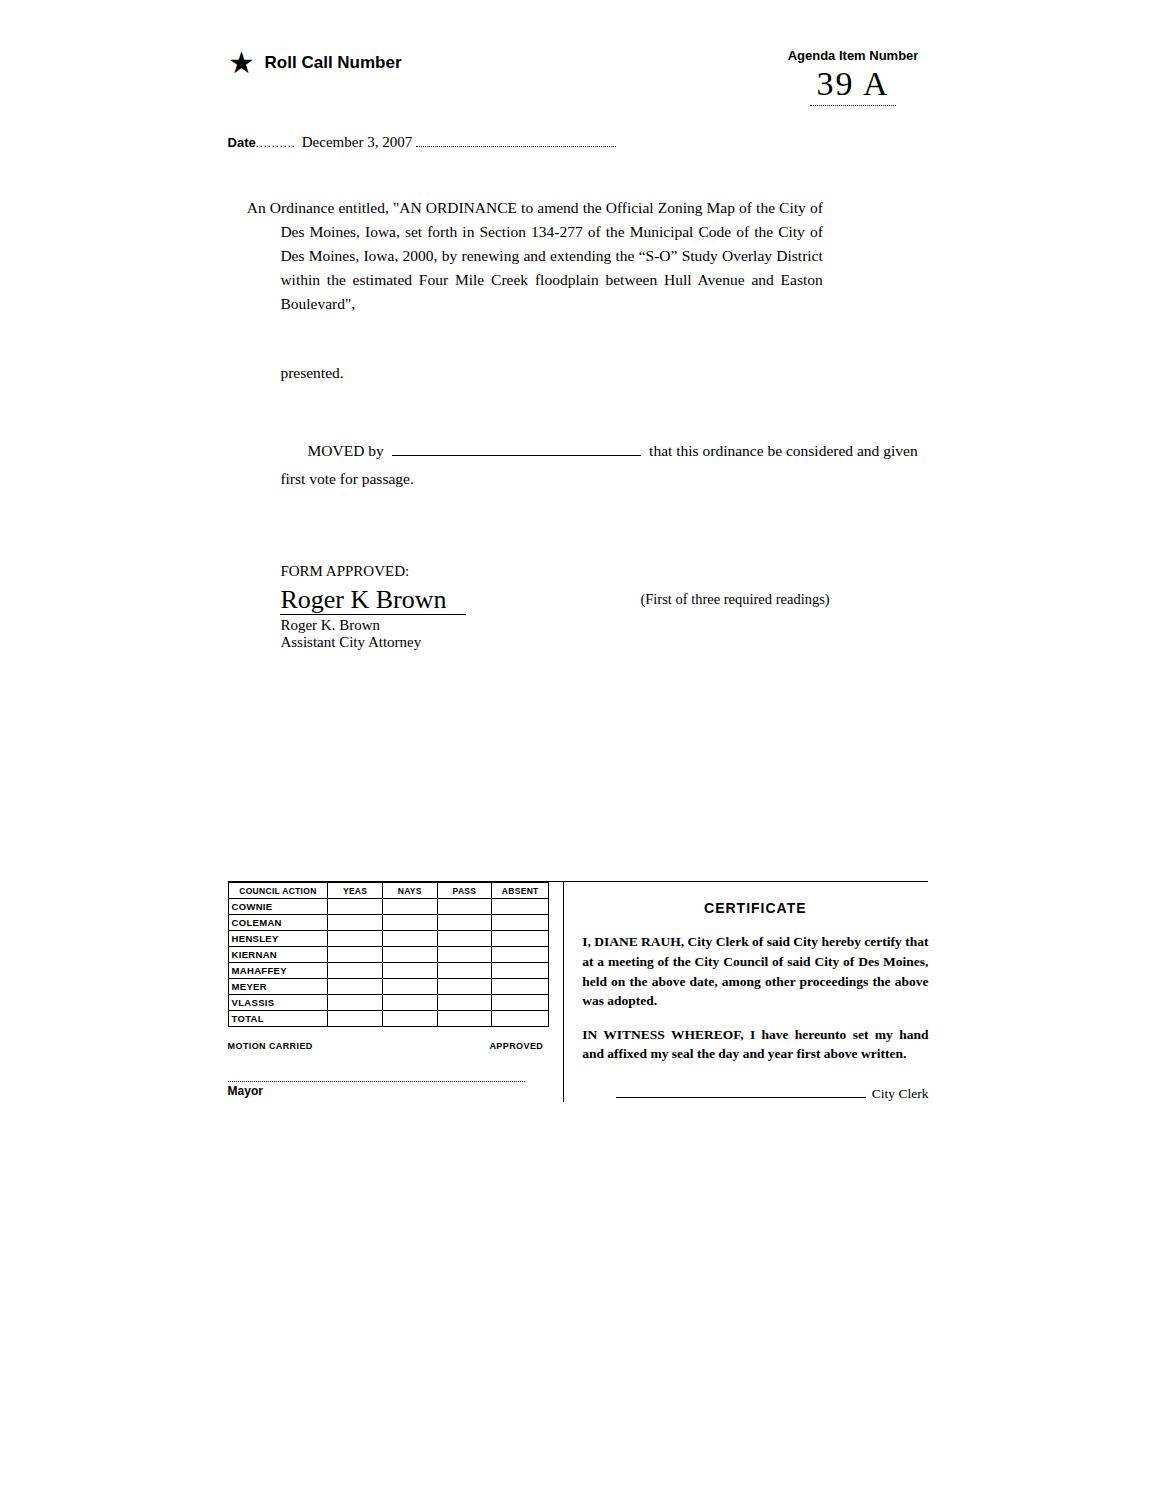★ Roll Call Number
Agenda Item Number
39 A
Date.......... December 3, 2007
An Ordinance entitled, "AN ORDINANCE to amend the Official Zoning Map of the City of Des Moines, Iowa, set forth in Section 134-277 of the Municipal Code of the City of Des Moines, Iowa, 2000, by renewing and extending the “S-O” Study Overlay District within the estimated Four Mile Creek floodplain between Hull Avenue and Easton Boulevard",
presented.
MOVED by that this ordinance be considered and given first vote for passage.
FORM APPROVED:
(First of three required readings)
Roger K Brown
Roger K. Brown
Assistant City Attorney
| COUNCIL ACTION | YEAS | NAYS | PASS | ABSENT |
| --- | --- | --- | --- | --- |
| COWNIE | | | | |
| COLEMAN | | | | |
| HENSLEY | | | | |
| KIERNAN | | | | |
| MAHAFFEY | | | | |
| MEYER | | | | |
| VLASSIS | | | | |
| TOTAL | | | | |
MOTION CARRIED APPROVED
Mayor
CERTIFICATE
I, DIANE RAUH, City Clerk of said City hereby certify that at a meeting of the City Council of said City of Des Moines, held on the above date, among other proceedings the above was adopted.
IN WITNESS WHEREOF, I have hereunto set my hand and affixed my seal the day and year first above written.
City Clerk